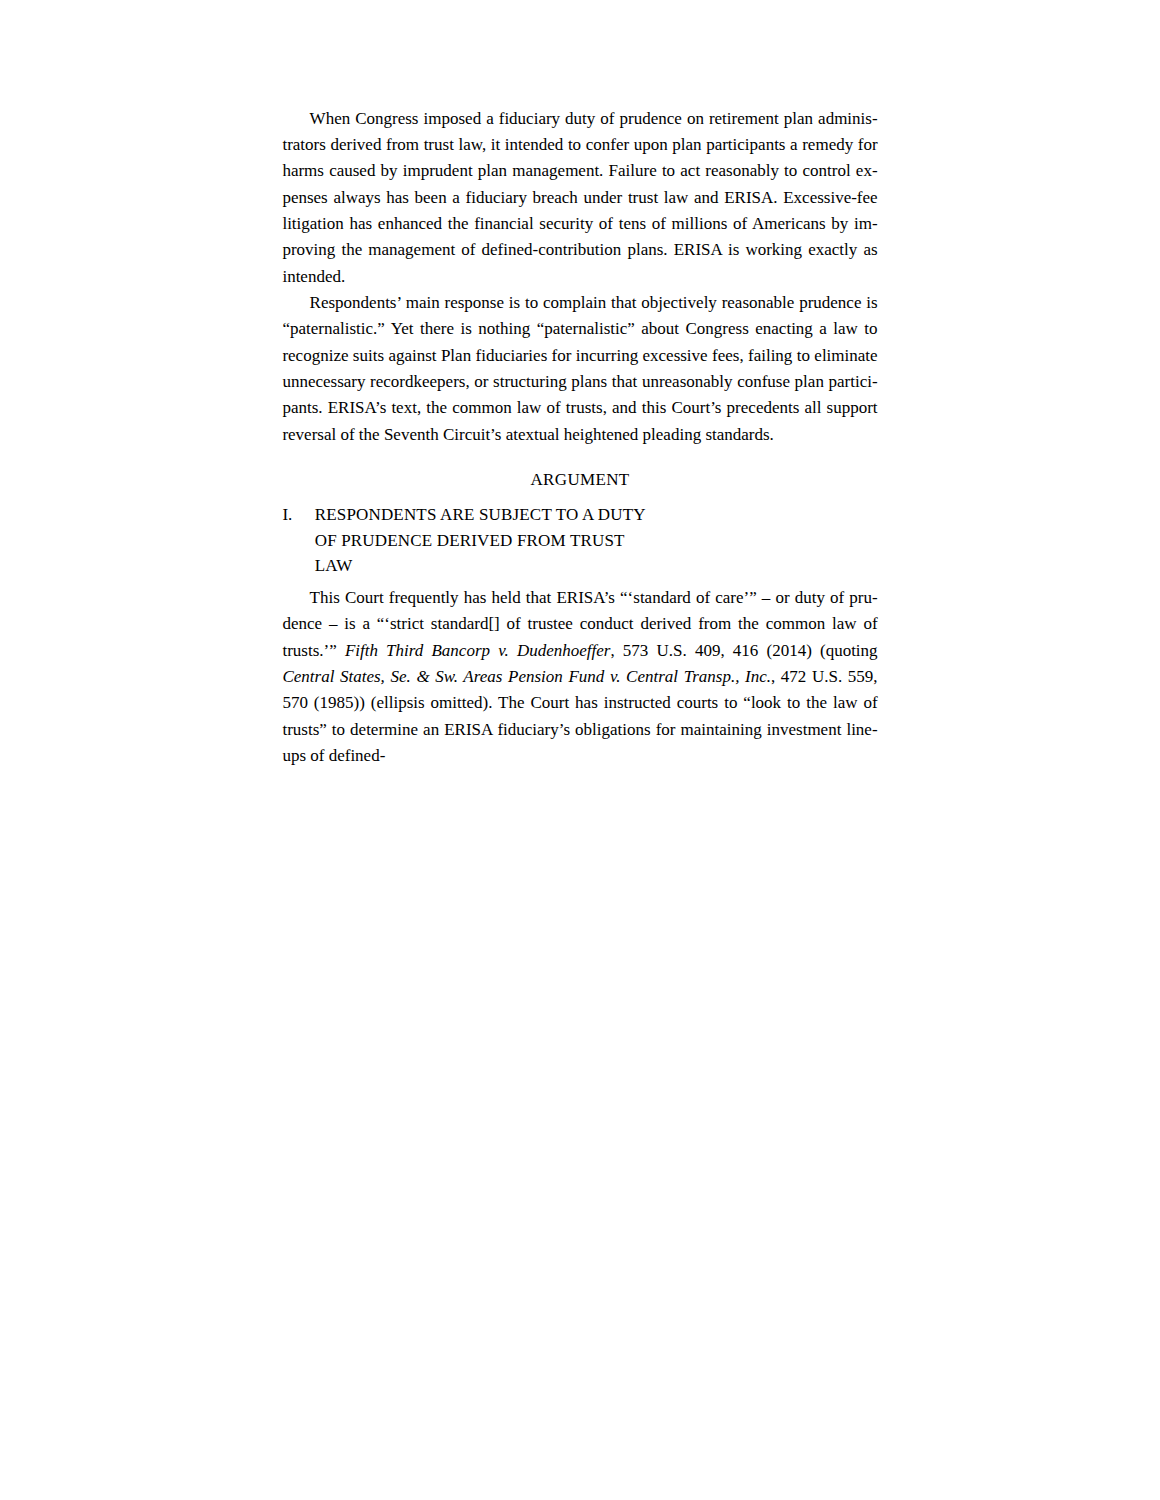When Congress imposed a fiduciary duty of prudence on retirement plan administrators derived from trust law, it intended to confer upon plan participants a remedy for harms caused by imprudent plan management. Failure to act reasonably to control expenses always has been a fiduciary breach under trust law and ERISA. Excessive-fee litigation has enhanced the financial security of tens of millions of Americans by improving the management of defined-contribution plans. ERISA is working exactly as intended.
Respondents’ main response is to complain that objectively reasonable prudence is “paternalistic.” Yet there is nothing “paternalistic” about Congress enacting a law to recognize suits against Plan fiduciaries for incurring excessive fees, failing to eliminate unnecessary recordkeepers, or structuring plans that unreasonably confuse plan participants. ERISA’s text, the common law of trusts, and this Court’s precedents all support reversal of the Seventh Circuit’s atextual heightened pleading standards.
ARGUMENT
I.
Respondents are subject to a duty of prudence derived from trust law
This Court frequently has held that ERISA’s “‘standard of care’” – or duty of prudence – is a “‘strict standard[] of trustee conduct derived from the common law of trusts.’” Fifth Third Bancorp v. Dudenhoeffer, 573 U.S. 409, 416 (2014) (quoting Central States, Se. & Sw. Areas Pension Fund v. Central Transp., Inc., 472 U.S. 559, 570 (1985)) (ellipsis omitted). The Court has instructed courts to “look to the law of trusts” to determine an ERISA fiduciary’s obligations for maintaining investment lineups of defined-